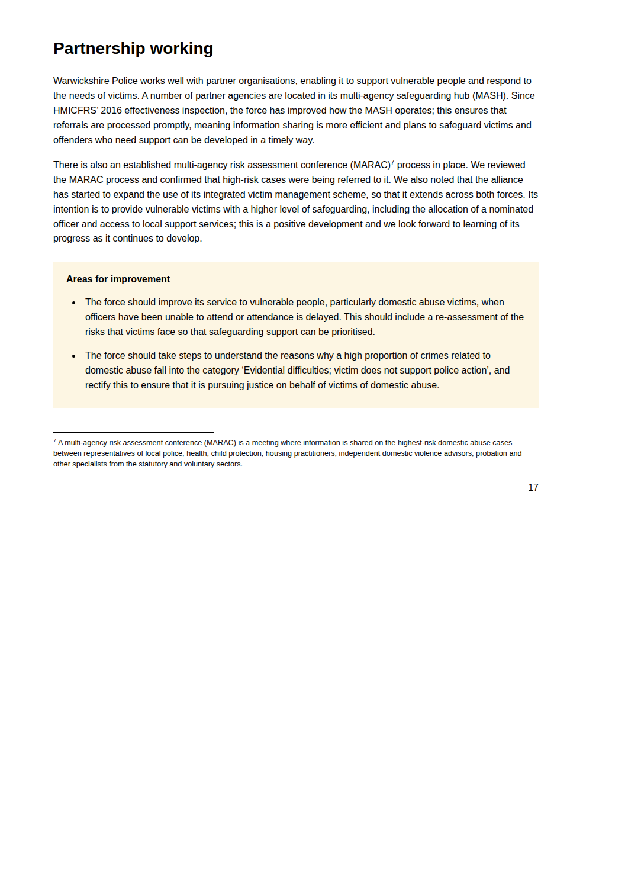Partnership working
Warwickshire Police works well with partner organisations, enabling it to support vulnerable people and respond to the needs of victims. A number of partner agencies are located in its multi-agency safeguarding hub (MASH). Since HMICFRS’ 2016 effectiveness inspection, the force has improved how the MASH operates; this ensures that referrals are processed promptly, meaning information sharing is more efficient and plans to safeguard victims and offenders who need support can be developed in a timely way.
There is also an established multi-agency risk assessment conference (MARAC)7 process in place. We reviewed the MARAC process and confirmed that high-risk cases were being referred to it. We also noted that the alliance has started to expand the use of its integrated victim management scheme, so that it extends across both forces. Its intention is to provide vulnerable victims with a higher level of safeguarding, including the allocation of a nominated officer and access to local support services; this is a positive development and we look forward to learning of its progress as it continues to develop.
Areas for improvement
The force should improve its service to vulnerable people, particularly domestic abuse victims, when officers have been unable to attend or attendance is delayed. This should include a re-assessment of the risks that victims face so that safeguarding support can be prioritised.
The force should take steps to understand the reasons why a high proportion of crimes related to domestic abuse fall into the category ‘Evidential difficulties; victim does not support police action’, and rectify this to ensure that it is pursuing justice on behalf of victims of domestic abuse.
7 A multi-agency risk assessment conference (MARAC) is a meeting where information is shared on the highest-risk domestic abuse cases between representatives of local police, health, child protection, housing practitioners, independent domestic violence advisors, probation and other specialists from the statutory and voluntary sectors.
17